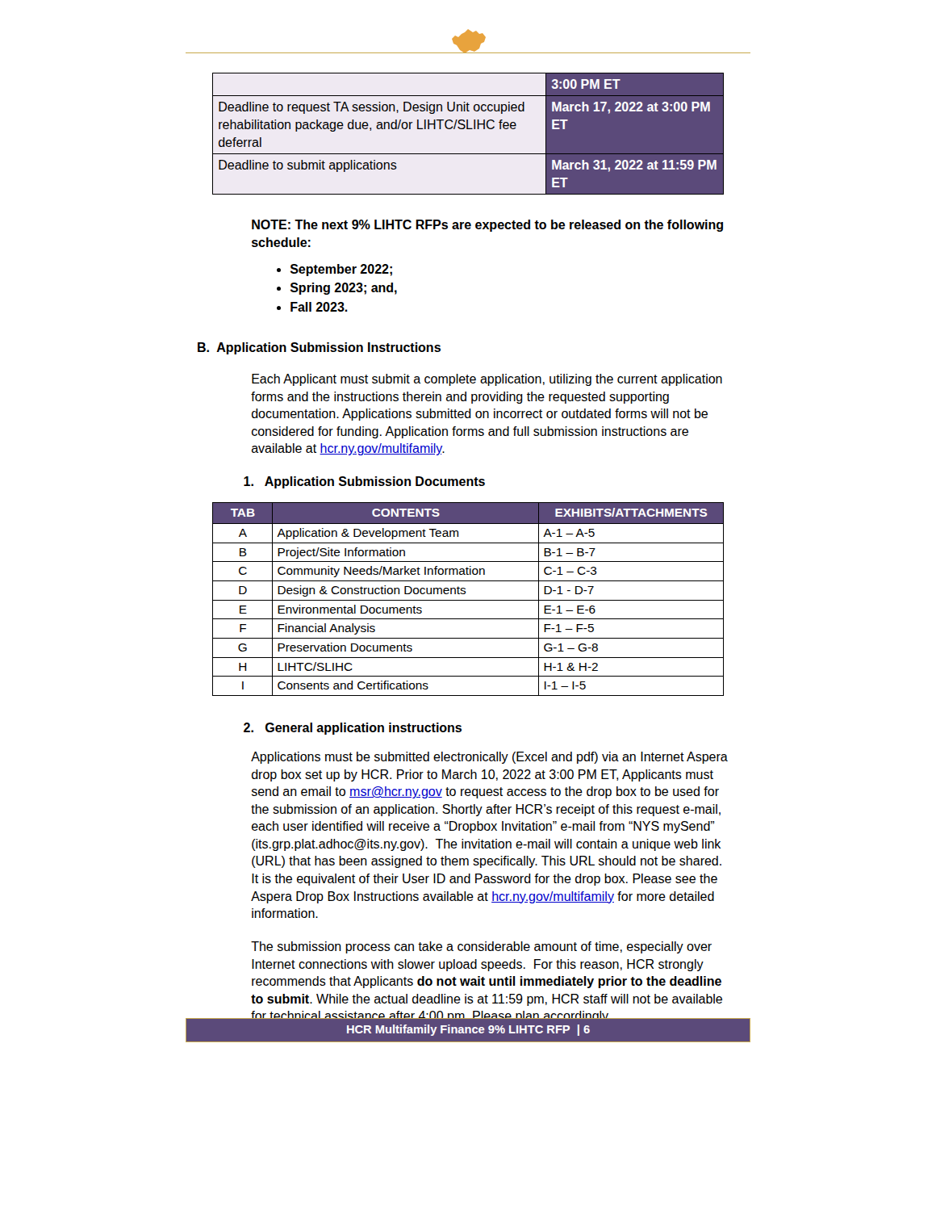| | 3:00 PM ET |
| Deadline to request TA session, Design Unit occupied rehabilitation package due, and/or LIHTC/SLIHC fee deferral | March 17, 2022 at 3:00 PM ET |
| Deadline to submit applications | March 31, 2022 at 11:59 PM ET |
NOTE: The next 9% LIHTC RFPs are expected to be released on the following schedule:
September 2022;
Spring 2023; and,
Fall 2023.
B. Application Submission Instructions
Each Applicant must submit a complete application, utilizing the current application forms and the instructions therein and providing the requested supporting documentation. Applications submitted on incorrect or outdated forms will not be considered for funding. Application forms and full submission instructions are available at hcr.ny.gov/multifamily.
1. Application Submission Documents
| TAB | CONTENTS | EXHIBITS/ATTACHMENTS |
| --- | --- | --- |
| A | Application & Development Team | A-1 – A-5 |
| B | Project/Site Information | B-1 – B-7 |
| C | Community Needs/Market Information | C-1 – C-3 |
| D | Design & Construction Documents | D-1 - D-7 |
| E | Environmental Documents | E-1 – E-6 |
| F | Financial Analysis | F-1 – F-5 |
| G | Preservation Documents | G-1 – G-8 |
| H | LIHTC/SLIHC | H-1 & H-2 |
| I | Consents and Certifications | I-1 – I-5 |
2. General application instructions
Applications must be submitted electronically (Excel and pdf) via an Internet Aspera drop box set up by HCR. Prior to March 10, 2022 at 3:00 PM ET, Applicants must send an email to msr@hcr.ny.gov to request access to the drop box to be used for the submission of an application. Shortly after HCR’s receipt of this request e-mail, each user identified will receive a “Dropbox Invitation” e-mail from “NYS mySend” (its.grp.plat.adhoc@its.ny.gov). The invitation e-mail will contain a unique web link (URL) that has been assigned to them specifically. This URL should not be shared. It is the equivalent of their User ID and Password for the drop box. Please see the Aspera Drop Box Instructions available at hcr.ny.gov/multifamily for more detailed information.
The submission process can take a considerable amount of time, especially over Internet connections with slower upload speeds. For this reason, HCR strongly recommends that Applicants do not wait until immediately prior to the deadline to submit. While the actual deadline is at 11:59 pm, HCR staff will not be available for technical assistance after 4:00 pm. Please plan accordingly.
HCR Multifamily Finance 9% LIHTC RFP | 6